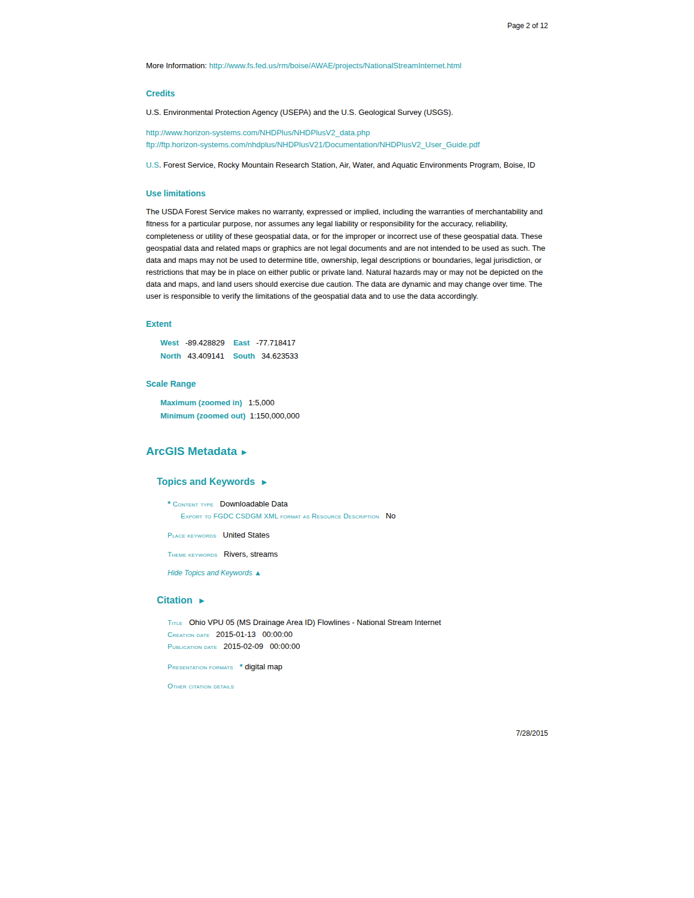Page 2 of 12
More Information: http://www.fs.fed.us/rm/boise/AWAE/projects/NationalStreamInternet.html
Credits
U.S. Environmental Protection Agency (USEPA) and the U.S. Geological Survey (USGS).
http://www.horizon-systems.com/NHDPlus/NHDPlusV2_data.php
ftp://ftp.horizon-systems.com/nhdplus/NHDPlusV21/Documentation/NHDPlusV2_User_Guide.pdf
U.S. Forest Service, Rocky Mountain Research Station, Air, Water, and Aquatic Environments Program, Boise, ID
Use limitations
The USDA Forest Service makes no warranty, expressed or implied, including the warranties of merchantability and fitness for a particular purpose, nor assumes any legal liability or responsibility for the accuracy, reliability, completeness or utility of these geospatial data, or for the improper or incorrect use of these geospatial data. These geospatial data and related maps or graphics are not legal documents and are not intended to be used as such. The data and maps may not be used to determine title, ownership, legal descriptions or boundaries, legal jurisdiction, or restrictions that may be in place on either public or private land. Natural hazards may or may not be depicted on the data and maps, and land users should exercise due caution. The data are dynamic and may change over time. The user is responsible to verify the limitations of the geospatial data and to use the data accordingly.
Extent
West -89.428829 East -77.718417
North 43.409141 South 34.623533
Scale Range
Maximum (zoomed in) 1:5,000
Minimum (zoomed out) 1:150,000,000
ArcGIS Metadata ►
Topics and Keywords ►
* Content type Downloadable Data
Export to FGDC CSDGM XML format as Resource Description No
Place keywords United States
Theme keywords Rivers, streams
Hide Topics and Keywords ▲
Citation ►
Title Ohio VPU 05 (MS Drainage Area ID) Flowlines - National Stream Internet
Creation date 2015-01-13 00:00:00
Publication date 2015-02-09 00:00:00
Presentation formats * digital map
Other citation details
7/28/2015